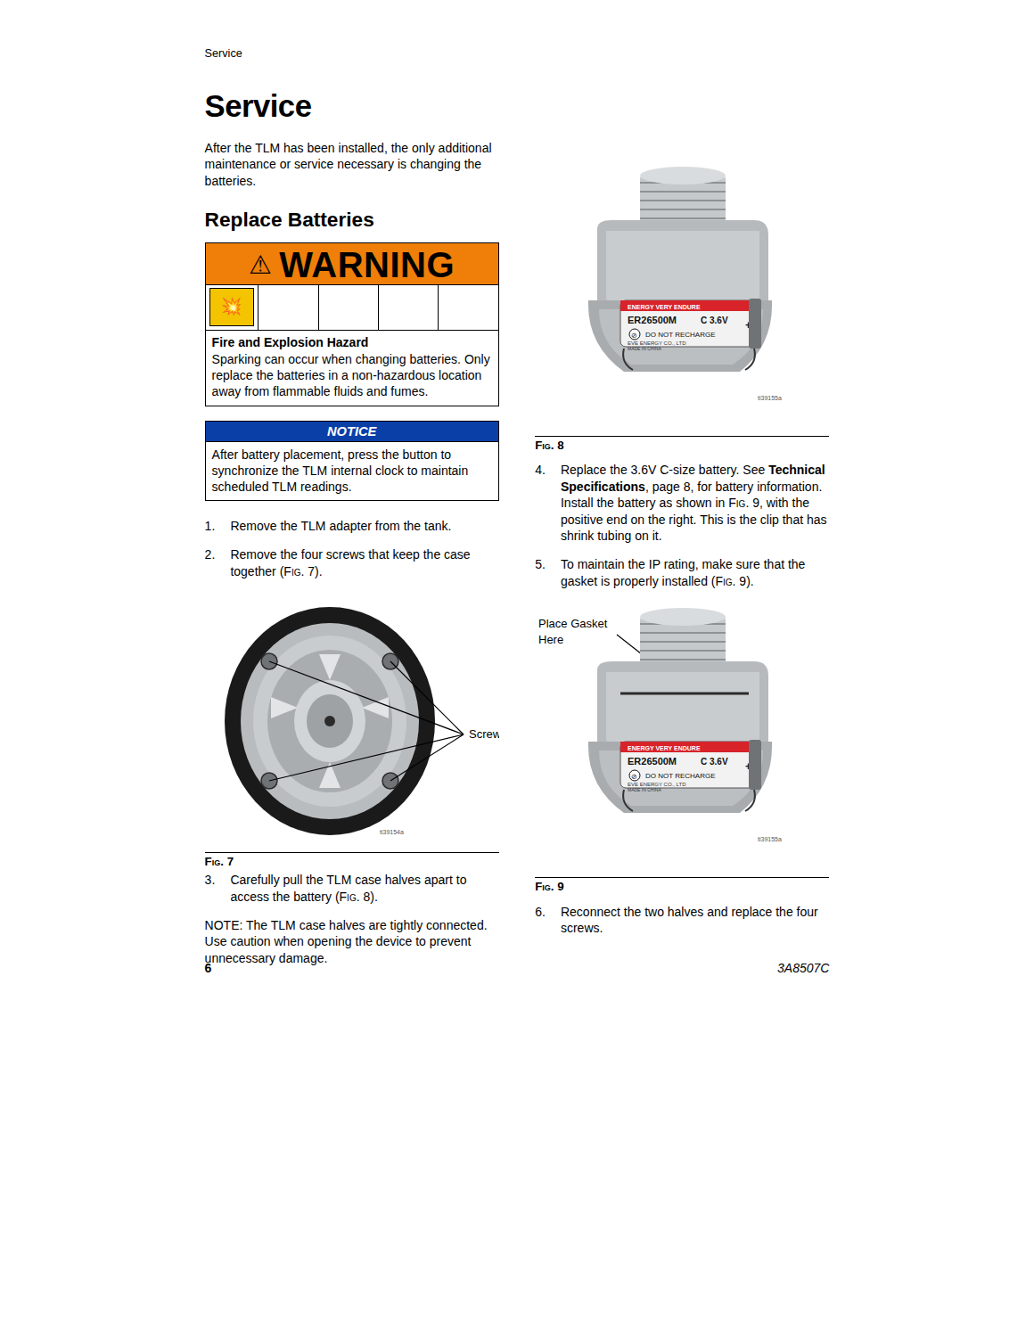Service
Service
After the TLM has been installed, the only additional maintenance or service necessary is changing the batteries.
Replace Batteries
⚠WARNING
💥
Fire and Explosion Hazard
Sparking can occur when changing batteries. Only replace the batteries in a non-hazardous location away from flammable fluids and fumes.
NOTICE
After battery placement, press the button to synchronize the TLM internal clock to maintain scheduled TLM readings.
Remove the TLM adapter from the tank.
Remove the four screws that keep the case together (Fig. 7).
Screws ti39154a
Fig. 7
Carefully pull the TLM case halves apart to access the battery (Fig. 8).
NOTE: The TLM case halves are tightly connected. Use caution when opening the device to prevent unnecessary damage.
ENERGY VERY ENDURE ER26500M C 3.6V ⊘ DO NOT RECHARGE EVE ENERGY CO., LTD MADE IN CHINA + ti39155a
Fig. 8
Replace the 3.6V C-size battery. See Technical Specifications, page 8, for battery information. Install the battery as shown in Fig. 9, with the positive end on the right. This is the clip that has shrink tubing on it.
To maintain the IP rating, make sure that the gasket is properly installed (Fig. 9).
Place Gasket Here ENERGY VERY ENDURE ER26500M C 3.6V ⊘ DO NOT RECHARGE EVE ENERGY CO., LTD MADE IN CHINA + ti39155a
Fig. 9
Reconnect the two halves and replace the four screws.
6
3A8507C